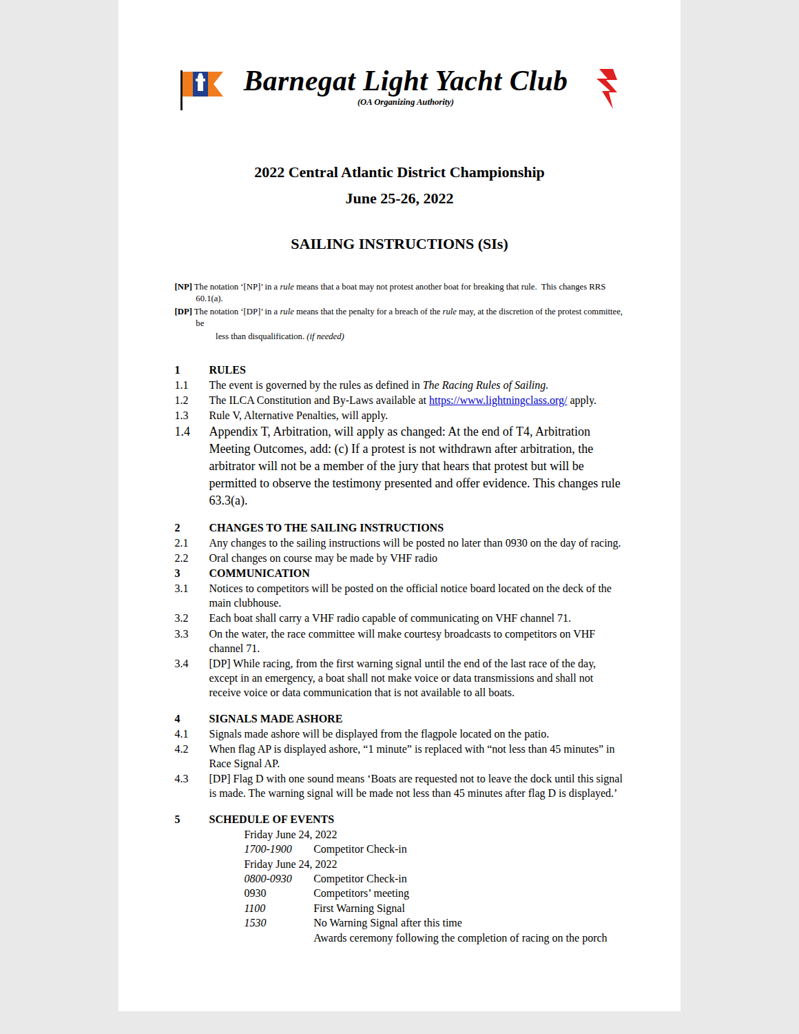Barnegat Light Yacht Club
(OA Organizing Authority)
2022 Central Atlantic District Championship
June 25-26, 2022
SAILING INSTRUCTIONS (SIs)
[NP] The notation ‘[NP]’ in a rule means that a boat may not protest another boat for breaking that rule. This changes RRS 60.1(a).
[DP] The notation ‘[DP]’ in a rule means that the penalty for a breach of the rule may, at the discretion of the protest committee, be
less than disqualification. (if needed)
1
Rules
1.1
The event is governed by the rules as defined in The Racing Rules of Sailing.
1.2
The ILCA Constitution and By-Laws available at https://www.lightningclass.org/ apply.
1.3
Rule V, Alternative Penalties, will apply.
1.4
Appendix T, Arbitration, will apply as changed: At the end of T4, Arbitration Meeting Outcomes, add: (c) If a protest is not withdrawn after arbitration, the arbitrator will not be a member of the jury that hears that protest but will be permitted to observe the testimony presented and offer evidence. This changes rule 63.3(a).
2
Changes to the Sailing Instructions
2.1
Any changes to the sailing instructions will be posted no later than 0930 on the day of racing.
2.2
Oral changes on course may be made by VHF radio
3
Communication
3.1
Notices to competitors will be posted on the official notice board located on the deck of the main clubhouse.
3.2
Each boat shall carry a VHF radio capable of communicating on VHF channel 71.
3.3
On the water, the race committee will make courtesy broadcasts to competitors on VHF channel 71.
3.4
[DP] While racing, from the first warning signal until the end of the last race of the day, except in an emergency, a boat shall not make voice or data transmissions and shall not receive voice or data communication that is not available to all boats.
4
Signals Made Ashore
4.1
Signals made ashore will be displayed from the flagpole located on the patio.
4.2
When flag AP is displayed ashore, “1 minute” is replaced with “not less than 45 minutes” in Race Signal AP.
4.3
[DP] Flag D with one sound means ‘Boats are requested not to leave the dock until this signal is made. The warning signal will be made not less than 45 minutes after flag D is displayed.’
5
Schedule of Events
Friday June 24, 2022
1700-1900
Competitor Check-in
Friday June 24, 2022
0800-0930
Competitor Check-in
0930
Competitors’ meeting
1100
First Warning Signal
1530
No Warning Signal after this time
Awards ceremony following the completion of racing on the porch